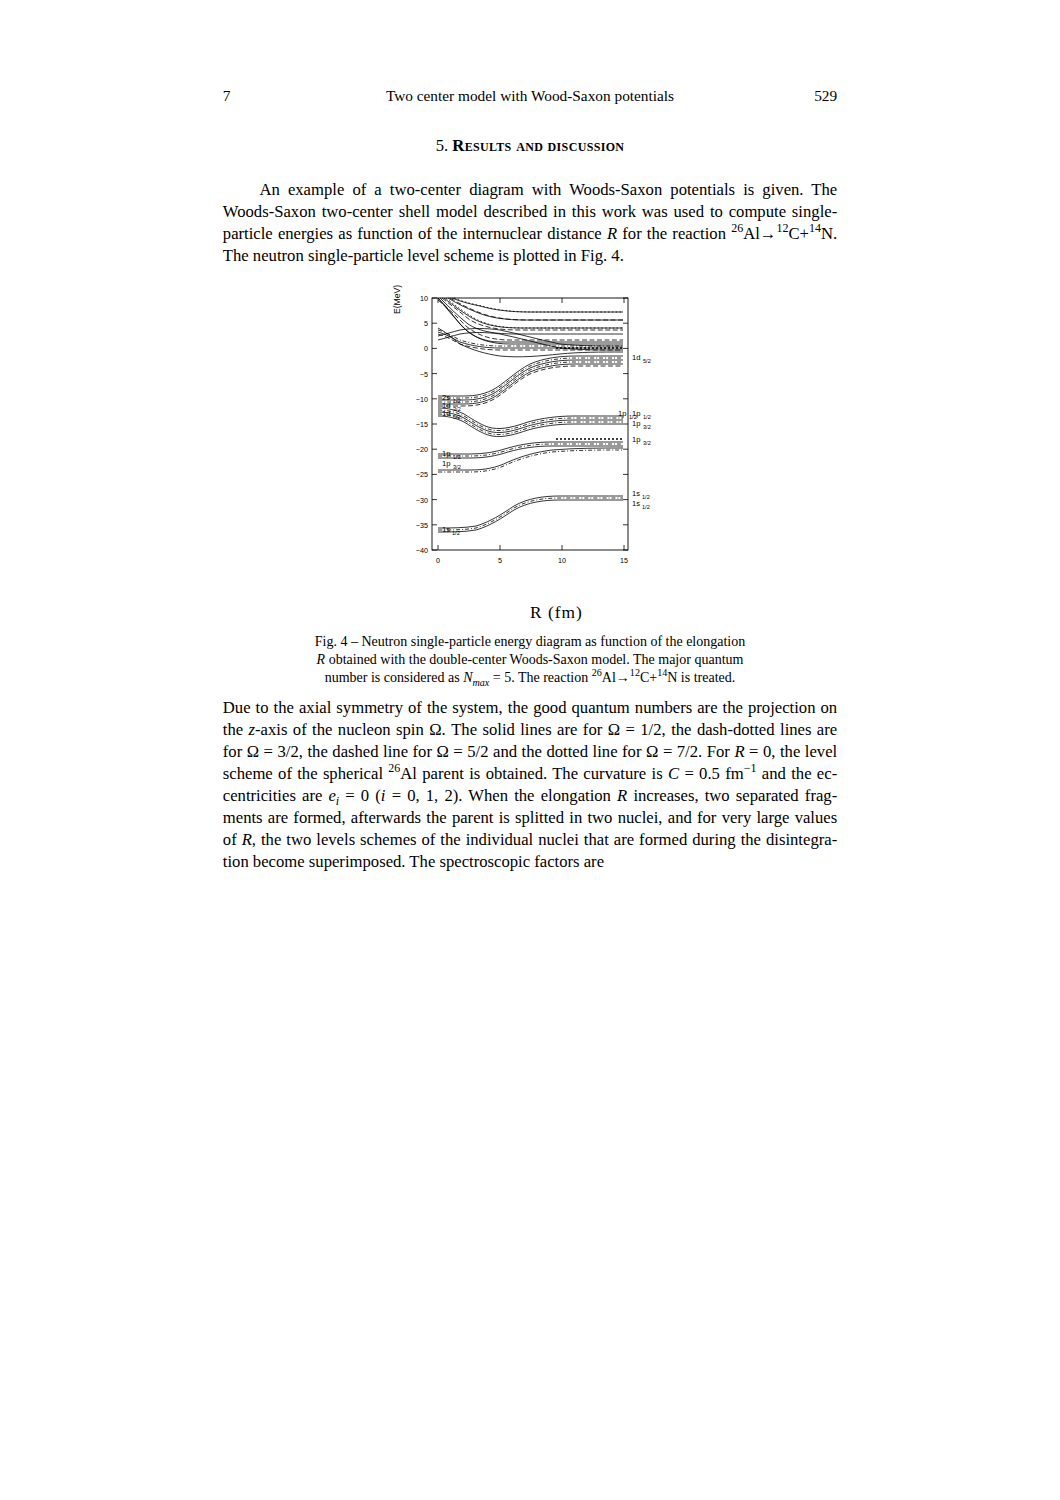7
Two center model with Wood-Saxon potentials
529
5. Results and discussion
An example of a two-center diagram with Woods-Saxon potentials is given. The Woods-Saxon two-center shell model described in this work was used to compute single-particle energies as function of the internuclear distance R for the reaction 26Al→12C+14N. The neutron single-particle level scheme is plotted in Fig. 4.
10 5 0 −5 −10 −15 −20 −25 −30 −35 −40 0 5 10 15 E(MeV) 2s1/2 1d3/2 1d5/2 1p1/2 1p3/2 1s1/2 1d5/2 1p1/2 1p3/2 1p3/2 1s1/2 1s1/2 1p1/2
R (fm)
Fig. 4 – Neutron single-particle energy diagram as function of the elongation R obtained with the double-center Woods-Saxon model. The major quantum number is considered as Nmax = 5. The reaction 26Al→12C+14N is treated.
Due to the axial symmetry of the system, the good quantum numbers are the projection on the z-axis of the nucleon spin Ω. The solid lines are for Ω = 1/2, the dash-dotted lines are for Ω = 3/2, the dashed line for Ω = 5/2 and the dotted line for Ω = 7/2. For R = 0, the level scheme of the spherical 26Al parent is obtained. The curvature is C = 0.5 fm−1 and the eccentricities are ei = 0 (i = 0, 1, 2). When the elongation R increases, two separated fragments are formed, afterwards the parent is splitted in two nuclei, and for very large values of R, the two levels schemes of the individual nuclei that are formed during the disintegration become superimposed. The spectroscopic factors are